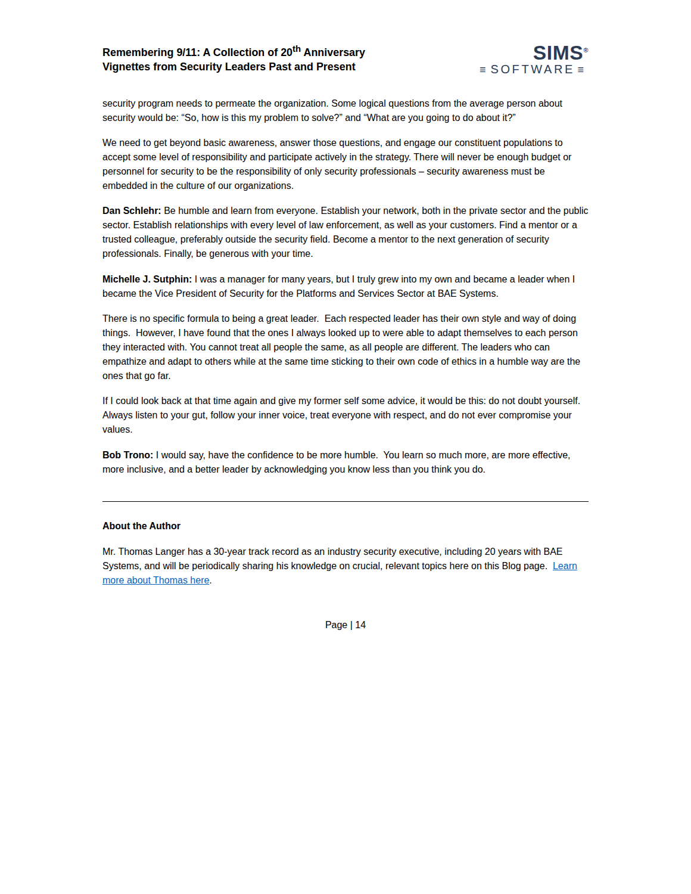Remembering 9/11: A Collection of 20th Anniversary Vignettes from Security Leaders Past and Present
SIMS®
SOFTWARE
security program needs to permeate the organization. Some logical questions from the average person about security would be: “So, how is this my problem to solve?” and “What are you going to do about it?”
We need to get beyond basic awareness, answer those questions, and engage our constituent populations to accept some level of responsibility and participate actively in the strategy. There will never be enough budget or personnel for security to be the responsibility of only security professionals – security awareness must be embedded in the culture of our organizations.
Dan Schlehr: Be humble and learn from everyone. Establish your network, both in the private sector and the public sector. Establish relationships with every level of law enforcement, as well as your customers. Find a mentor or a trusted colleague, preferably outside the security field. Become a mentor to the next generation of security professionals. Finally, be generous with your time.
Michelle J. Sutphin: I was a manager for many years, but I truly grew into my own and became a leader when I became the Vice President of Security for the Platforms and Services Sector at BAE Systems.
There is no specific formula to being a great leader. Each respected leader has their own style and way of doing things. However, I have found that the ones I always looked up to were able to adapt themselves to each person they interacted with. You cannot treat all people the same, as all people are different. The leaders who can empathize and adapt to others while at the same time sticking to their own code of ethics in a humble way are the ones that go far.
If I could look back at that time again and give my former self some advice, it would be this: do not doubt yourself. Always listen to your gut, follow your inner voice, treat everyone with respect, and do not ever compromise your values.
Bob Trono: I would say, have the confidence to be more humble. You learn so much more, are more effective, more inclusive, and a better leader by acknowledging you know less than you think you do.
About the Author
Mr. Thomas Langer has a 30-year track record as an industry security executive, including 20 years with BAE Systems, and will be periodically sharing his knowledge on crucial, relevant topics here on this Blog page. Learn more about Thomas here.
Page | 14